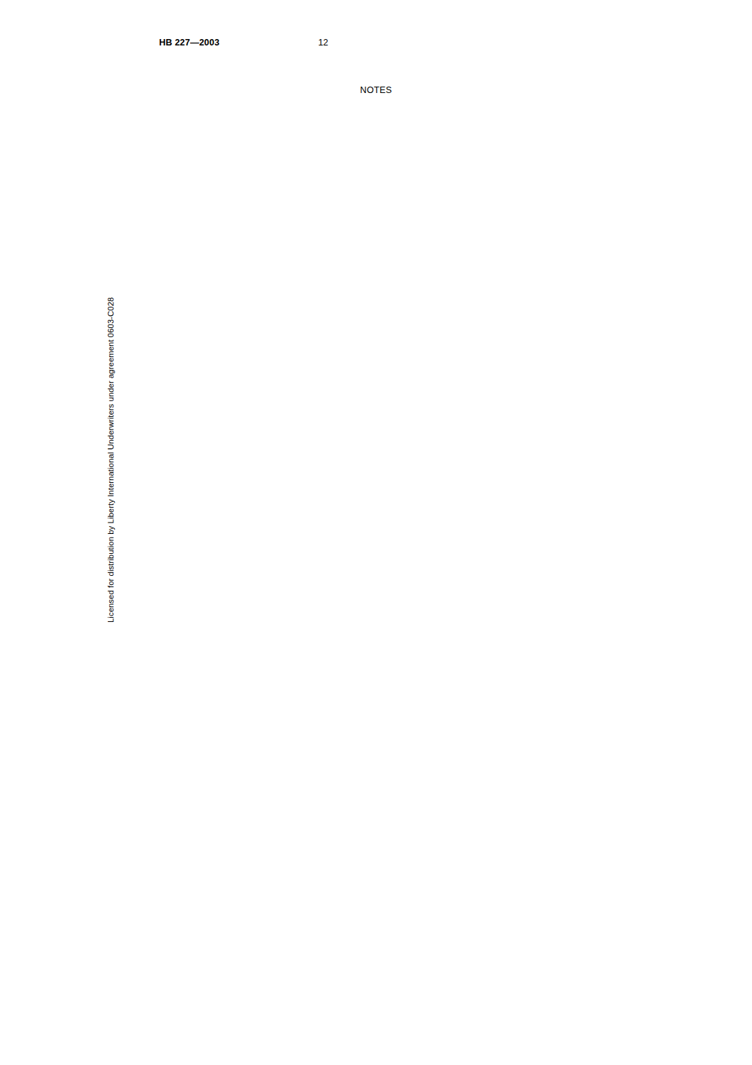HB 227—2003 12
NOTES
Licensed for distribution by Liberty International Underwriters under agreement 0603-C028